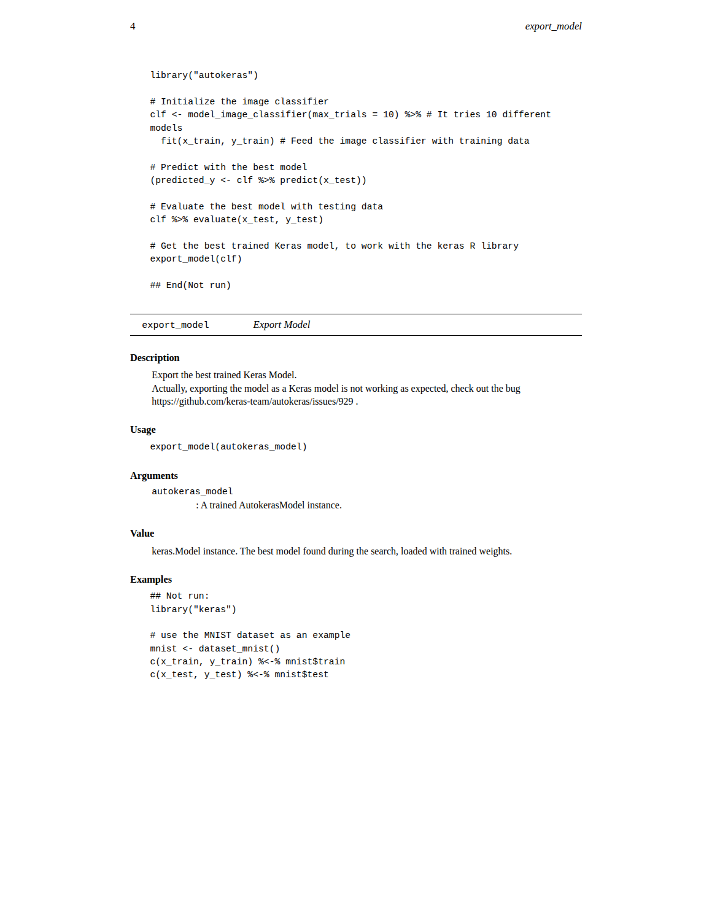4 export_model
library("autokeras")

# Initialize the image classifier
clf <- model_image_classifier(max_trials = 10) %>% # It tries 10 different models
  fit(x_train, y_train) # Feed the image classifier with training data

# Predict with the best model
(predicted_y <- clf %>% predict(x_test))

# Evaluate the best model with testing data
clf %>% evaluate(x_test, y_test)

# Get the best trained Keras model, to work with the keras R library
export_model(clf)

## End(Not run)
export_model Export Model
Description
Export the best trained Keras Model.
Actually, exporting the model as a Keras model is not working as expected, check out the bug https://github.com/keras-team/autokeras/issues/929 .
Usage
export_model(autokeras_model)
Arguments
autokeras_model
: A trained AutokerasModel instance.
Value
keras.Model instance. The best model found during the search, loaded with trained weights.
Examples
## Not run:
library("keras")

# use the MNIST dataset as an example
mnist <- dataset_mnist()
c(x_train, y_train) %<-% mnist$train
c(x_test, y_test) %<-% mnist$test